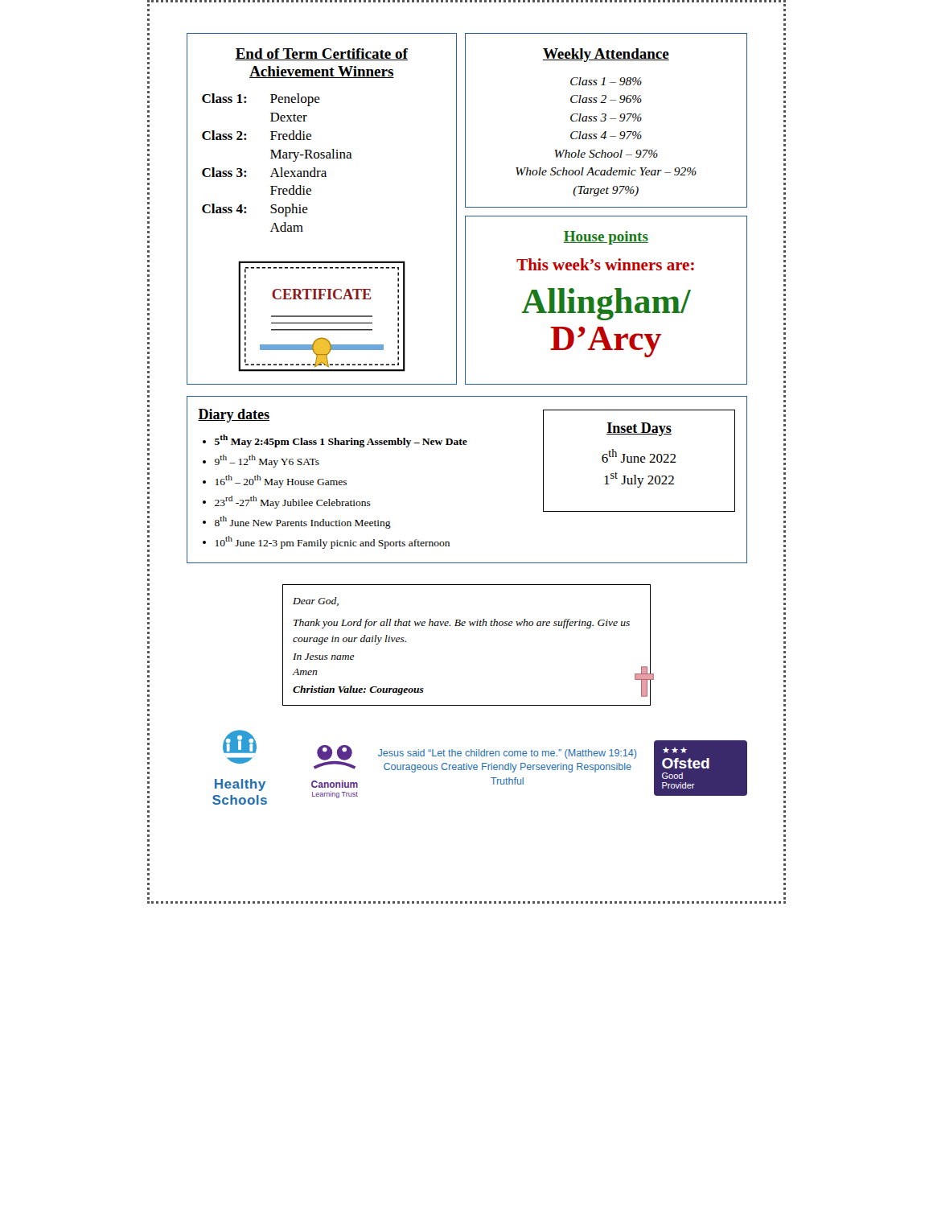End of Term Certificate of
Achievement Winners
Class 1: Penelope
Dexter
Class 2: Freddie
Mary-Rosalina
Class 3: Alexandra
Freddie
Class 4: Sophie
Adam
CERTIFICATE
Weekly Attendance
Class 1 – 98%
Class 2 – 96%
Class 3 – 97%
Class 4 – 97%
Whole School – 97%
Whole School Academic Year – 92%
(Target 97%)
House points
This week’s winners are:
Allingham/
D’Arcy
Diary dates
5th May 2:45pm Class 1 Sharing Assembly – New Date
9th – 12th May Y6 SATs
16th – 20th May House Games
23rd -27th May Jubilee Celebrations
8th June New Parents Induction Meeting
10th June 12-3 pm Family picnic and Sports afternoon
Inset Days
6th June 2022
1st July 2022
Dear God,
Thank you Lord for all that we have. Be with those who are suffering. Give us courage in our daily lives.
In Jesus name
Amen
Christian Value: Courageous
Healthy Schools
Canonium
Learning Trust
Jesus said “Let the children come to me.” (Matthew 19:14)
Courageous Creative Friendly Persevering Responsible Truthful
★★★
Ofsted
Good
Provider